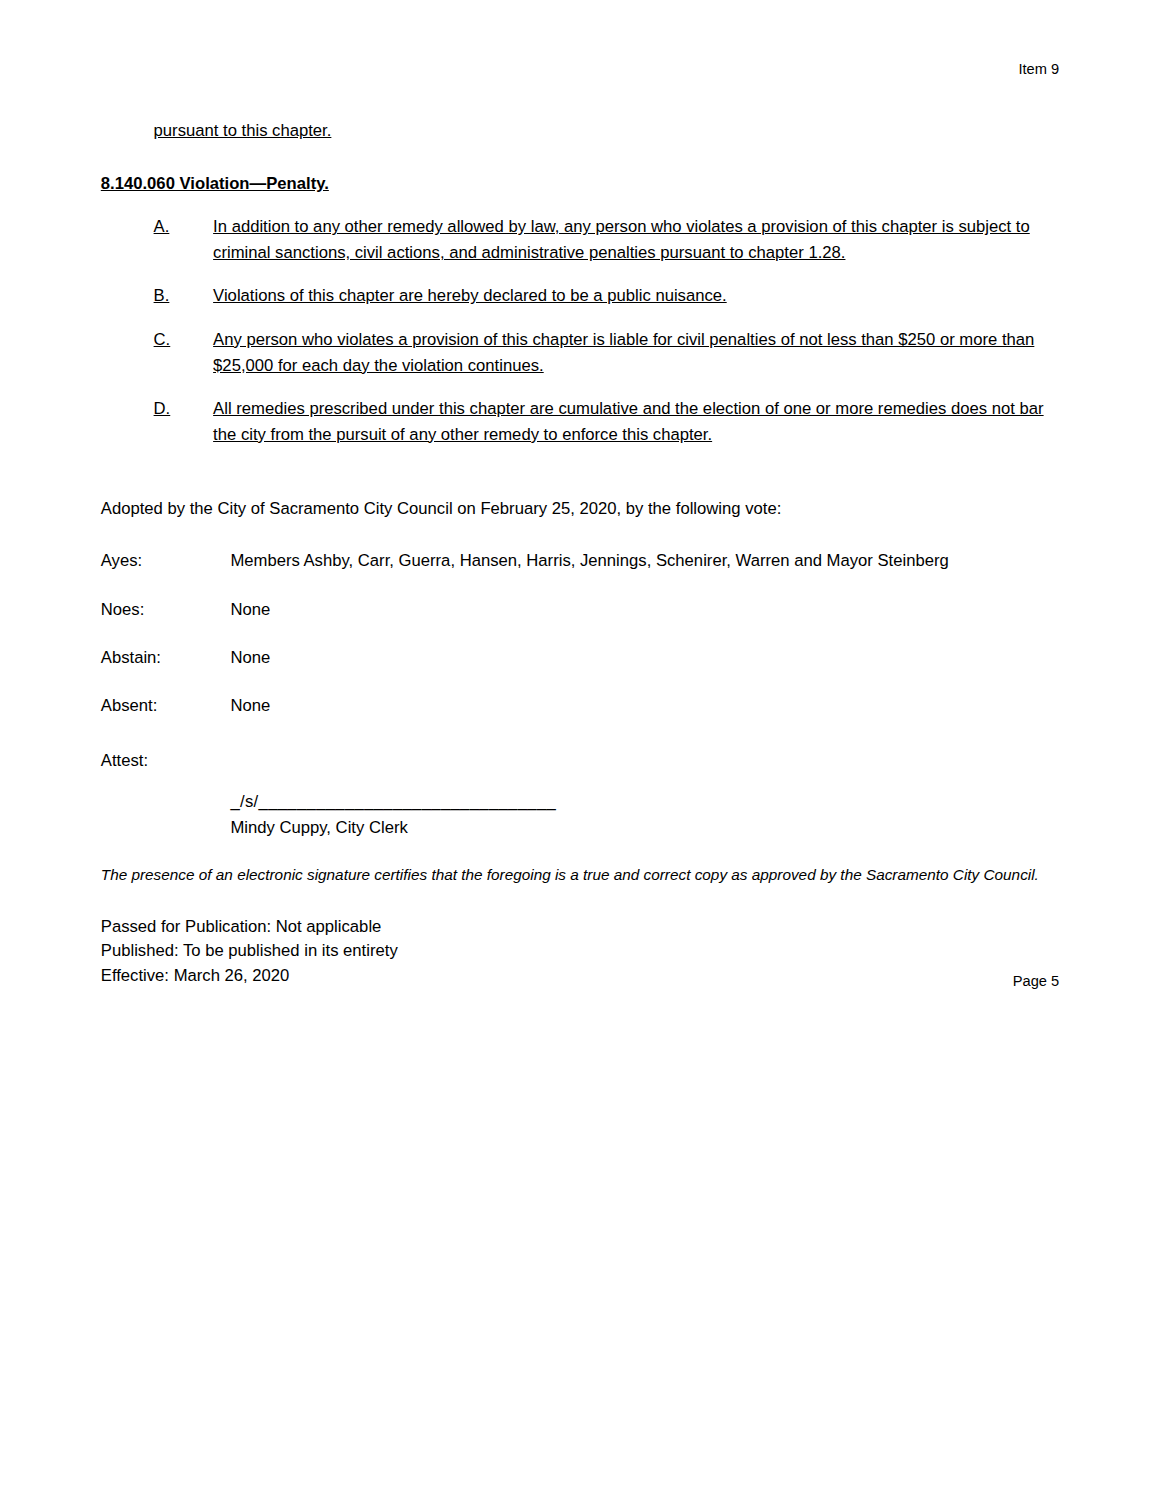Item 9
pursuant to this chapter.
8.140.060 Violation—Penalty.
A.
In addition to any other remedy allowed by law, any person who violates a provision of this chapter is subject to criminal sanctions, civil actions, and administrative penalties pursuant to chapter 1.28.
B.
Violations of this chapter are hereby declared to be a public nuisance.
C.
Any person who violates a provision of this chapter is liable for civil penalties of not less than $250 or more than $25,000 for each day the violation continues.
D.
All remedies prescribed under this chapter are cumulative and the election of one or more remedies does not bar the city from the pursuit of any other remedy to enforce this chapter.
Adopted by the City of Sacramento City Council on February 25, 2020, by the following vote:
| Ayes: | Members Ashby, Carr, Guerra, Hansen, Harris, Jennings, Schenirer, Warren and Mayor Steinberg |
| Noes: | None |
| Abstain: | None |
| Absent: | None |
Attest:
_/s/_______________________________
Mindy Cuppy, City Clerk
The presence of an electronic signature certifies that the foregoing is a true and correct copy as approved by the Sacramento City Council.
Passed for Publication: Not applicable
Published: To be published in its entirety
Effective: March 26, 2020
Page 5